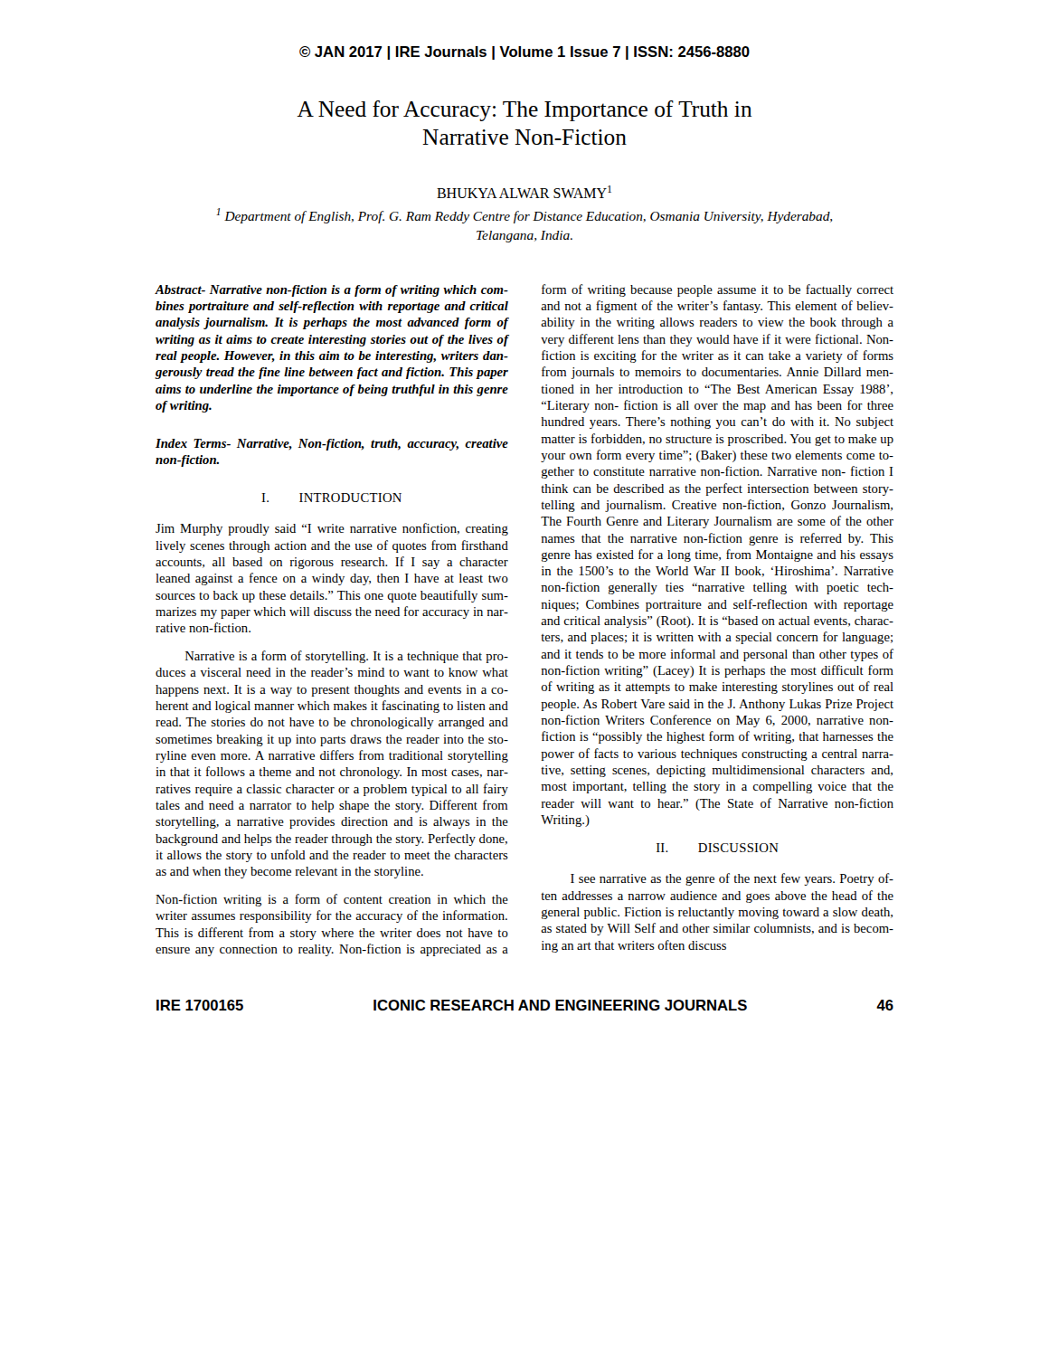© JAN 2017 | IRE Journals | Volume 1 Issue 7 | ISSN: 2456-8880
A Need for Accuracy: The Importance of Truth in
Narrative Non-Fiction
BHUKYA ALWAR SWAMY1
1 Department of English, Prof. G. Ram Reddy Centre for Distance Education, Osmania University, Hyderabad, Telangana, India.
Abstract- Narrative non-fiction is a form of writing which combines portraiture and self-reflection with reportage and critical analysis journalism. It is perhaps the most advanced form of writing as it aims to create interesting stories out of the lives of real people. However, in this aim to be interesting, writers dangerously tread the fine line between fact and fiction. This paper aims to underline the importance of being truthful in this genre of writing.
Index Terms- Narrative, Non-fiction, truth, accuracy, creative non-fiction.
I. Introduction
Jim Murphy proudly said “I write narrative nonfiction, creating lively scenes through action and the use of quotes from firsthand accounts, all based on rigorous research. If I say a character leaned against a fence on a windy day, then I have at least two sources to back up these details.” This one quote beautifully summarizes my paper which will discuss the need for accuracy in narrative non-fiction.
Narrative is a form of storytelling. It is a technique that produces a visceral need in the reader’s mind to want to know what happens next. It is a way to present thoughts and events in a coherent and logical manner which makes it fascinating to listen and read. The stories do not have to be chronologically arranged and sometimes breaking it up into parts draws the reader into the storyline even more. A narrative differs from traditional storytelling in that it follows a theme and not chronology. In most cases, narratives require a classic character or a problem typical to all fairy tales and need a narrator to help shape the story. Different from storytelling, a narrative provides direction and is always in the background and helps the reader through the story. Perfectly done, it allows the story to unfold and the reader to meet the characters as and when they become relevant in the storyline.
Non-fiction writing is a form of content creation in which the writer assumes responsibility for the accuracy of the information. This is different from a story where the writer does not have to ensure any connection to reality. Non-fiction is appreciated as a form of writing because people assume it to be factually correct and not a figment of the writer’s fantasy. This element of believability in the writing allows readers to view the book through a very different lens than they would have if it were fictional. Non-fiction is exciting for the writer as it can take a variety of forms from journals to memoirs to documentaries. Annie Dillard mentioned in her introduction to “The Best American Essay 1988’, “Literary non- fiction is all over the map and has been for three hundred years. There’s nothing you can’t do with it. No subject matter is forbidden, no structure is proscribed. You get to make up your own form every time”; (Baker) these two elements come together to constitute narrative non-fiction. Narrative non- fiction I think can be described as the perfect intersection between storytelling and journalism. Creative non-fiction, Gonzo Journalism, The Fourth Genre and Literary Journalism are some of the other names that the narrative non-fiction genre is referred by. This genre has existed for a long time, from Montaigne and his essays in the 1500’s to the World War II book, ‘Hiroshima’. Narrative non-fiction generally ties “narrative telling with poetic techniques; Combines portraiture and self-reflection with reportage and critical analysis” (Root). It is “based on actual events, characters, and places; it is written with a special concern for language; and it tends to be more informal and personal than other types of non-fiction writing” (Lacey) It is perhaps the most difficult form of writing as it attempts to make interesting storylines out of real people. As Robert Vare said in the J. Anthony Lukas Prize Project non-fiction Writers Conference on May 6, 2000, narrative non-fiction is “possibly the highest form of writing, that harnesses the power of facts to various techniques constructing a central narrative, setting scenes, depicting multidimensional characters and, most important, telling the story in a compelling voice that the reader will want to hear.” (The State of Narrative non-fiction Writing.)
II. Discussion
I see narrative as the genre of the next few years. Poetry often addresses a narrow audience and goes above the head of the general public. Fiction is reluctantly moving toward a slow death, as stated by Will Self and other similar columnists, and is becoming an art that writers often discuss
IRE 1700165 ICONIC RESEARCH AND ENGINEERING JOURNALS 46